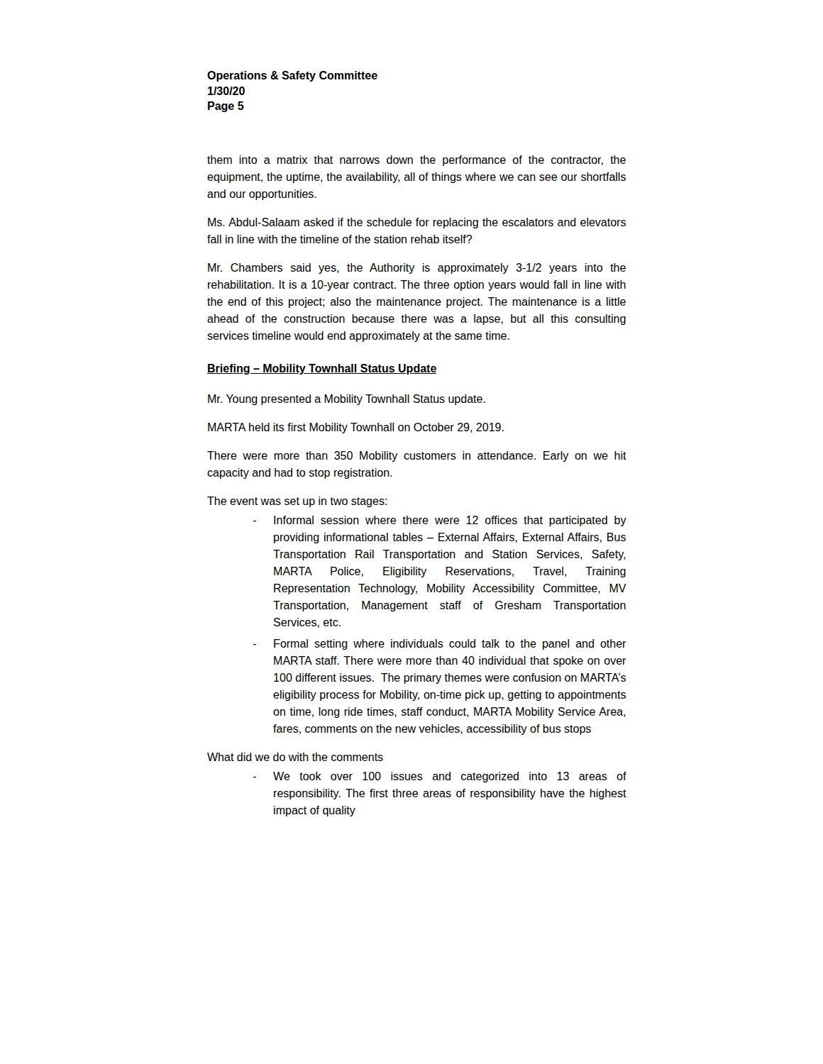Operations & Safety Committee
1/30/20
Page 5
them into a matrix that narrows down the performance of the contractor, the equipment, the uptime, the availability, all of things where we can see our shortfalls and our opportunities.
Ms. Abdul-Salaam asked if the schedule for replacing the escalators and elevators fall in line with the timeline of the station rehab itself?
Mr. Chambers said yes, the Authority is approximately 3-1/2 years into the rehabilitation. It is a 10-year contract. The three option years would fall in line with the end of this project; also the maintenance project. The maintenance is a little ahead of the construction because there was a lapse, but all this consulting services timeline would end approximately at the same time.
Briefing – Mobility Townhall Status Update
Mr. Young presented a Mobility Townhall Status update.
MARTA held its first Mobility Townhall on October 29, 2019.
There were more than 350 Mobility customers in attendance. Early on we hit capacity and had to stop registration.
The event was set up in two stages:
Informal session where there were 12 offices that participated by providing informational tables – External Affairs, External Affairs, Bus Transportation Rail Transportation and Station Services, Safety, MARTA Police, Eligibility Reservations, Travel, Training Representation Technology, Mobility Accessibility Committee, MV Transportation, Management staff of Gresham Transportation Services, etc.
Formal setting where individuals could talk to the panel and other MARTA staff. There were more than 40 individual that spoke on over 100 different issues. The primary themes were confusion on MARTA’s eligibility process for Mobility, on-time pick up, getting to appointments on time, long ride times, staff conduct, MARTA Mobility Service Area, fares, comments on the new vehicles, accessibility of bus stops
What did we do with the comments
We took over 100 issues and categorized into 13 areas of responsibility. The first three areas of responsibility have the highest impact of quality